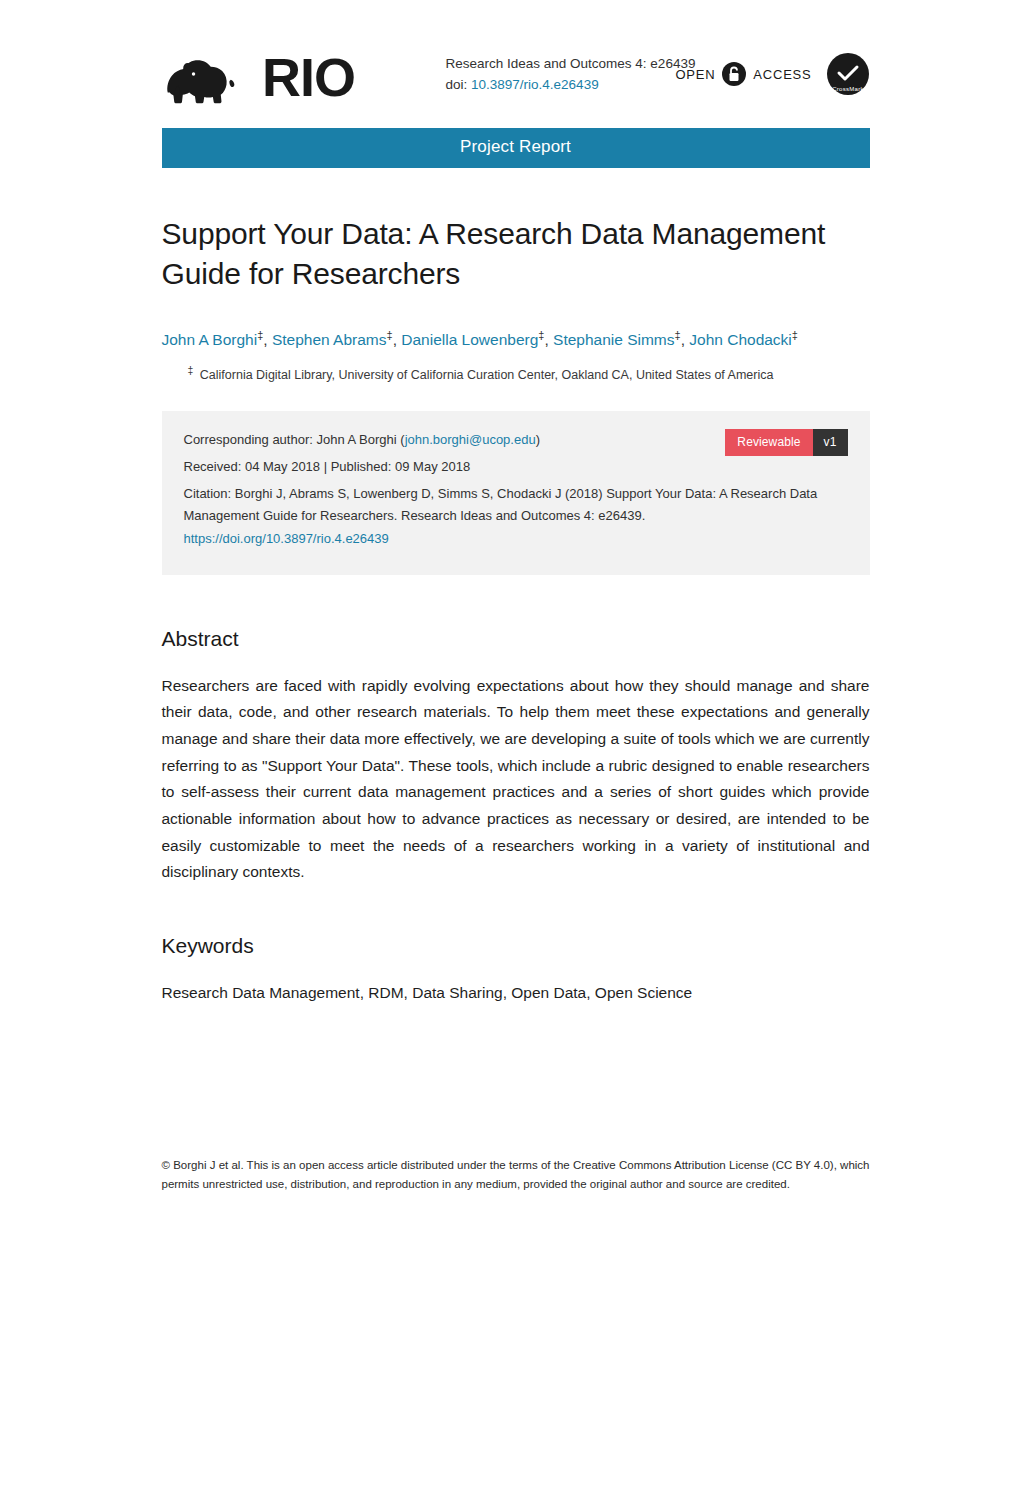RIO
Research Ideas and Outcomes 4: e26439
doi: 10.3897/rio.4.e26439
OPEN ACCESS
CrossMark
Project Report
Support Your Data: A Research Data Management Guide for Researchers
John A Borghi‡, Stephen Abrams‡, Daniella Lowenberg‡, Stephanie Simms‡, John Chodacki‡
‡ California Digital Library, University of California Curation Center, Oakland CA, United States of America
Reviewable v1
Corresponding author: John A Borghi (john.borghi@ucop.edu)
Received: 04 May 2018 | Published: 09 May 2018
Citation: Borghi J, Abrams S, Lowenberg D, Simms S, Chodacki J (2018) Support Your Data: A Research Data Management Guide for Researchers. Research Ideas and Outcomes 4: e26439.
https://doi.org/10.3897/rio.4.e26439
Abstract
Researchers are faced with rapidly evolving expectations about how they should manage and share their data, code, and other research materials. To help them meet these expectations and generally manage and share their data more effectively, we are developing a suite of tools which we are currently referring to as "Support Your Data". These tools, which include a rubric designed to enable researchers to self-assess their current data management practices and a series of short guides which provide actionable information about how to advance practices as necessary or desired, are intended to be easily customizable to meet the needs of a researchers working in a variety of institutional and disciplinary contexts.
Keywords
Research Data Management, RDM, Data Sharing, Open Data, Open Science
© Borghi J et al. This is an open access article distributed under the terms of the Creative Commons Attribution License (CC BY 4.0), which permits unrestricted use, distribution, and reproduction in any medium, provided the original author and source are credited.